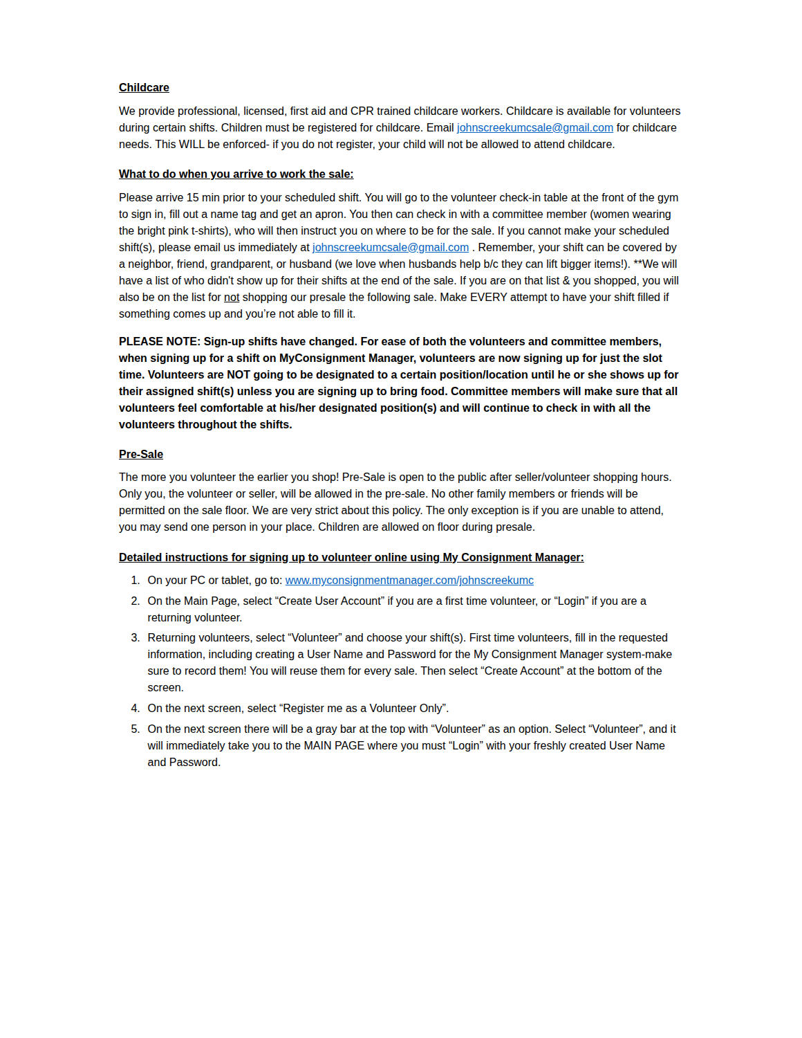Childcare
We provide professional, licensed, first aid and CPR trained childcare workers. Childcare is available for volunteers during certain shifts. Children must be registered for childcare. Email johnscreekumcsale@gmail.com for childcare needs. This WILL be enforced- if you do not register, your child will not be allowed to attend childcare.
What to do when you arrive to work the sale:
Please arrive 15 min prior to your scheduled shift. You will go to the volunteer check-in table at the front of the gym to sign in, fill out a name tag and get an apron. You then can check in with a committee member (women wearing the bright pink t-shirts), who will then instruct you on where to be for the sale. If you cannot make your scheduled shift(s), please email us immediately at johnscreekumcsale@gmail.com . Remember, your shift can be covered by a neighbor, friend, grandparent, or husband (we love when husbands help b/c they can lift bigger items!). **We will have a list of who didn't show up for their shifts at the end of the sale. If you are on that list & you shopped, you will also be on the list for not shopping our presale the following sale. Make EVERY attempt to have your shift filled if something comes up and you’re not able to fill it.
PLEASE NOTE: Sign-up shifts have changed. For ease of both the volunteers and committee members, when signing up for a shift on MyConsignment Manager, volunteers are now signing up for just the slot time. Volunteers are NOT going to be designated to a certain position/location until he or she shows up for their assigned shift(s) unless you are signing up to bring food. Committee members will make sure that all volunteers feel comfortable at his/her designated position(s) and will continue to check in with all the volunteers throughout the shifts.
Pre-Sale
The more you volunteer the earlier you shop! Pre-Sale is open to the public after seller/volunteer shopping hours. Only you, the volunteer or seller, will be allowed in the pre-sale. No other family members or friends will be permitted on the sale floor. We are very strict about this policy. The only exception is if you are unable to attend, you may send one person in your place. Children are allowed on floor during presale.
Detailed instructions for signing up to volunteer online using My Consignment Manager:
On your PC or tablet, go to: www.myconsignmentmanager.com/johnscreekumc
On the Main Page, select “Create User Account” if you are a first time volunteer, or “Login” if you are a returning volunteer.
Returning volunteers, select “Volunteer” and choose your shift(s). First time volunteers, fill in the requested information, including creating a User Name and Password for the My Consignment Manager system-make sure to record them! You will reuse them for every sale. Then select “Create Account” at the bottom of the screen.
On the next screen, select “Register me as a Volunteer Only”.
On the next screen there will be a gray bar at the top with “Volunteer” as an option. Select “Volunteer”, and it will immediately take you to the MAIN PAGE where you must “Login” with your freshly created User Name and Password.